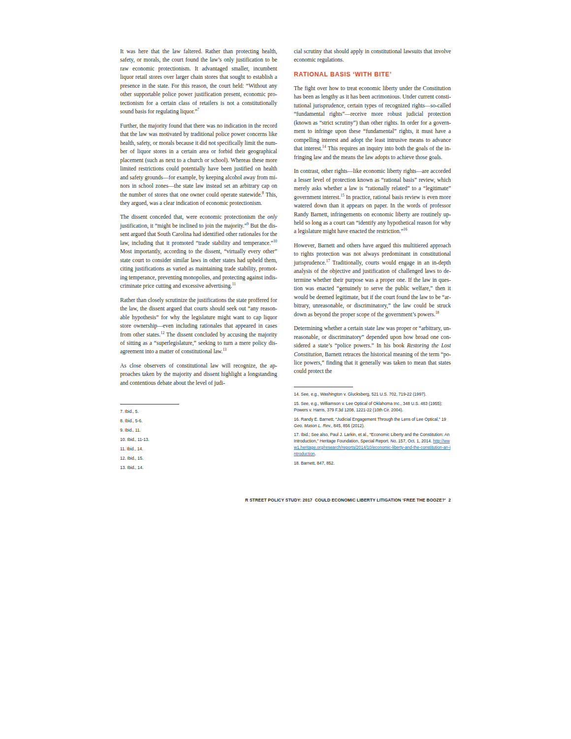It was here that the law faltered. Rather than protecting health, safety, or morals, the court found the law’s only justification to be raw economic protectionism. It advantaged smaller, incumbent liquor retail stores over larger chain stores that sought to establish a presence in the state. For this reason, the court held: “Without any other supportable police power justification present, economic protectionism for a certain class of retailers is not a constitutionally sound basis for regulating liquor.”7
Further, the majority found that there was no indication in the record that the law was motivated by traditional police power concerns like health, safety, or morals because it did not specifically limit the number of liquor stores in a certain area or forbid their geographical placement (such as next to a church or school). Whereas these more limited restrictions could potentially have been justified on health and safety grounds—for example, by keeping alcohol away from minors in school zones—the state law instead set an arbitrary cap on the number of stores that one owner could operate statewide.8 This, they argued, was a clear indication of economic protectionism.
The dissent conceded that, were economic protectionism the only justification, it “might be inclined to join the majority.”9 But the dissent argued that South Carolina had identified other rationales for the law, including that it promoted “trade stability and temperance.”10 Most importantly, according to the dissent, “virtually every other” state court to consider similar laws in other states had upheld them, citing justifications as varied as maintaining trade stability, promoting temperance, preventing monopolies, and protecting against indiscriminate price cutting and excessive advertising.11
Rather than closely scrutinize the justifications the state proffered for the law, the dissent argued that courts should seek out “any reasonable hypothesis” for why the legislature might want to cap liquor store ownership—even including rationales that appeared in cases from other states.12 The dissent concluded by accusing the majority of sitting as a “superlegislature,” seeking to turn a mere policy disagreement into a matter of constitutional law.13
As close observers of constitutional law will recognize, the approaches taken by the majority and dissent highlight a longstanding and contentious debate about the level of judi-
7. Ibid., 5.
8. Ibid., 5-6.
9. Ibid., 11.
10. Ibid., 11-13.
11. Ibid., 14.
12. Ibid., 15.
13. Ibid., 14.
cial scrutiny that should apply in constitutional lawsuits that involve economic regulations.
Rational Basis ‘With Bite’
The fight over how to treat economic liberty under the Constitution has been as lengthy as it has been acrimonious. Under current constitutional jurisprudence, certain types of recognized rights—so-called “fundamental rights”—receive more robust judicial protection (known as “strict scrutiny”) than other rights. In order for a government to infringe upon these “fundamental” rights, it must have a compelling interest and adopt the least intrusive means to advance that interest.14 This requires an inquiry into both the goals of the infringing law and the means the law adopts to achieve those goals.
In contrast, other rights—like economic liberty rights—are accorded a lesser level of protection known as “rational basis” review, which merely asks whether a law is “rationally related” to a “legitimate” government interest.15 In practice, rational basis review is even more watered down than it appears on paper. In the words of professor Randy Barnett, infringements on economic liberty are routinely upheld so long as a court can “identify any hypothetical reason for why a legislature might have enacted the restriction.”16
However, Barnett and others have argued this multitiered approach to rights protection was not always predominant in constitutional jurisprudence.17 Traditionally, courts would engage in an in-depth analysis of the objective and justification of challenged laws to determine whether their purpose was a proper one. If the law in question was enacted “genuinely to serve the public welfare,” then it would be deemed legitimate, but if the court found the law to be “arbitrary, unreasonable, or discriminatory,” the law could be struck down as beyond the proper scope of the government’s powers.18
Determining whether a certain state law was proper or “arbitrary, unreasonable, or discriminatory” depended upon how broad one considered a state’s “police powers.” In his book Restoring the Lost Constitution, Barnett retraces the historical meaning of the term “police powers,” finding that it generally was taken to mean that states could protect the
14. See, e.g., Washington v. Glucksberg, 521 U.S. 702, 719-22 (1997).
15. See, e.g., Williamson v. Lee Optical of Oklahoma Inc., 348 U.S. 483 (1955); Powers v. Harris, 379 F.3d 1208, 1221-22 (10th Cir. 2004).
16. Randy E. Barnett, “Judicial Engagement Through the Lens of Lee Optical,” 19 Geo. Mason L. Rev., 845, 856 (2012).
17. Ibid.; See also, Paul J. Larkin, et al., “Economic Liberty and the Constitution: An Introduction,” Heritage Foundation, Special Report. No. 157, Oct. 1, 2014. http://www1.heritage.org/research/reports/2014/10/economic-liberty-and-the-constitution-an-introduction.
18. Barnett, 847, 852.
R STREET POLICY STUDY: 2017 COULD ECONOMIC LIBERTY LITIGATION ‘FREE THE BOOZE?’ 2